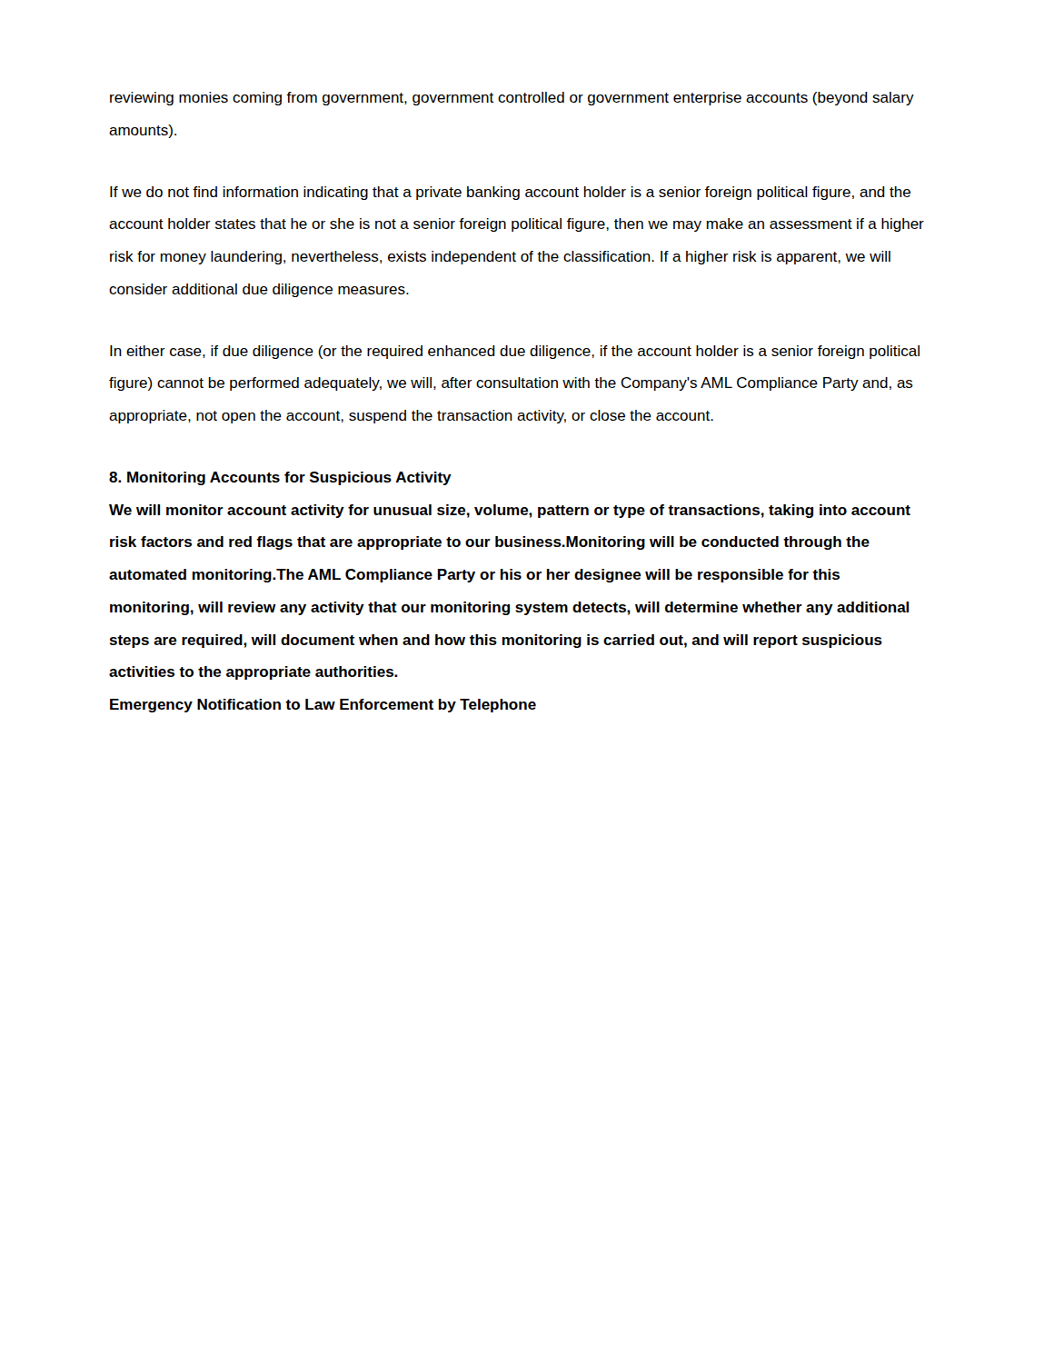reviewing monies coming from government, government controlled or government enterprise accounts (beyond salary amounts).
If we do not find information indicating that a private banking account holder is a senior foreign political figure, and the account holder states that he or she is not a senior foreign political figure, then we may make an assessment if a higher risk for money laundering, nevertheless, exists independent of the classification. If a higher risk is apparent, we will consider additional due diligence measures.
In either case, if due diligence (or the required enhanced due diligence, if the account holder is a senior foreign political figure) cannot be performed adequately, we will, after consultation with the Company's AML Compliance Party and, as appropriate, not open the account, suspend the transaction activity, or close the account.
8. Monitoring Accounts for Suspicious Activity
We will monitor account activity for unusual size, volume, pattern or type of transactions, taking into account risk factors and red flags that are appropriate to our business.Monitoring will be conducted through the automated monitoring.The AML Compliance Party or his or her designee will be responsible for this monitoring, will review any activity that our monitoring system detects, will determine whether any additional steps are required, will document when and how this monitoring is carried out, and will report suspicious activities to the appropriate authorities.
Emergency Notification to Law Enforcement by Telephone